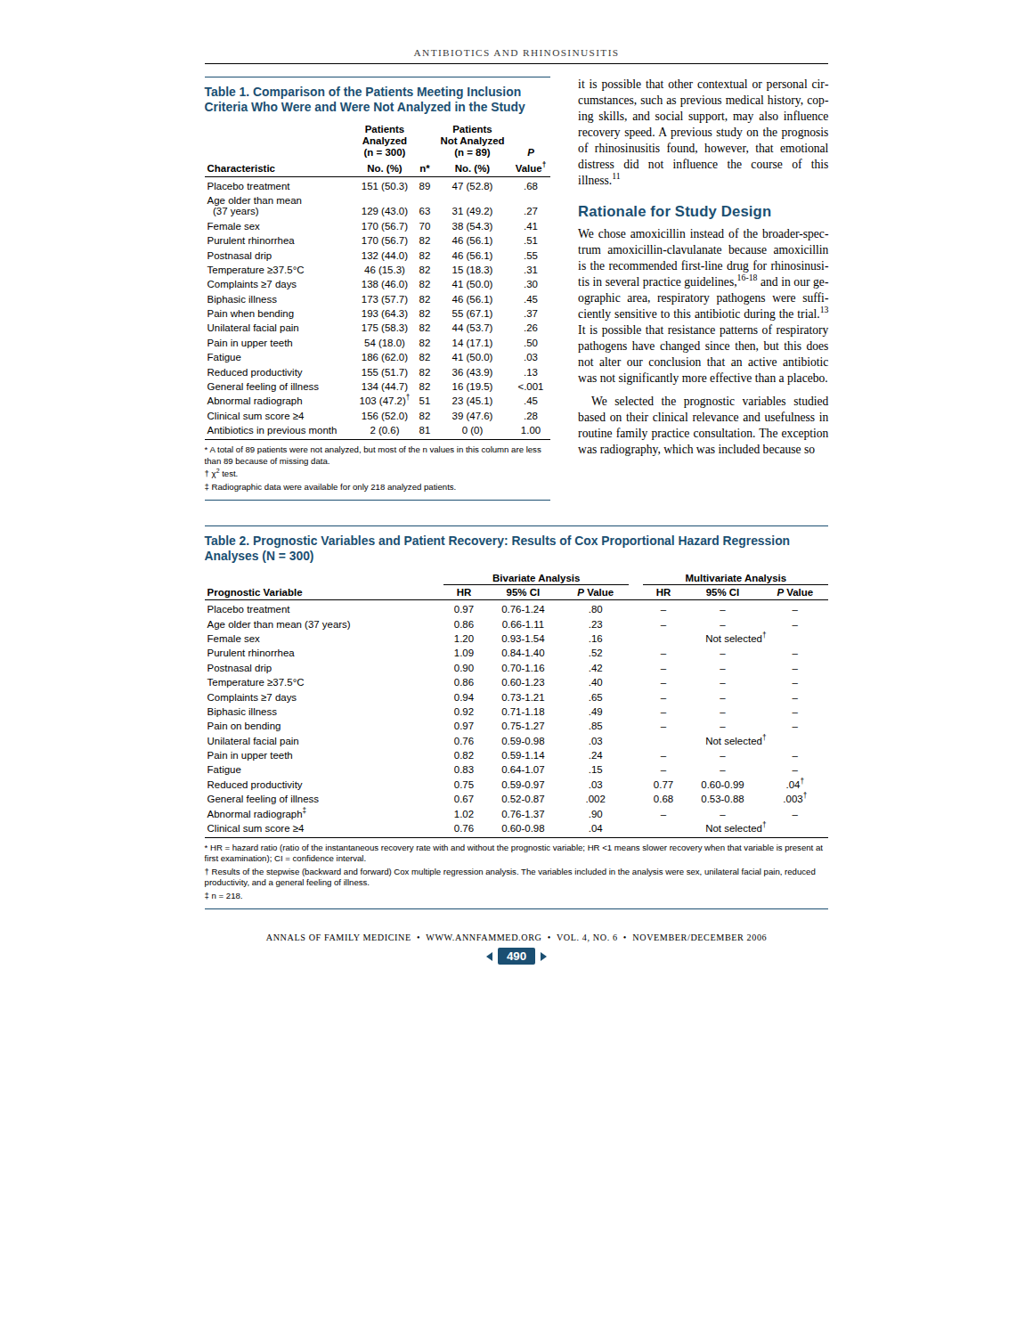Antibiotics and Rhinosinusitis
Table 1. Comparison of the Patients Meeting Inclusion Criteria Who Were and Were Not Analyzed in the Study
| | Patients Analyzed (n = 300) | | Patients Not Analyzed (n = 89) | P |
| --- | --- | --- | --- | --- |
| Characteristic | No. (%) | n* | No. (%) | Value † |
| Placebo treatment | 151 (50.3) | 89 | 47 (52.8) | .68 |
| Age older than mean (37 years) | 129 (43.0) | 63 | 31 (49.2) | .27 |
| Female sex | 170 (56.7) | 70 | 38 (54.3) | .41 |
| Purulent rhinorrhea | 170 (56.7) | 82 | 46 (56.1) | .51 |
| Postnasal drip | 132 (44.0) | 82 | 46 (56.1) | .55 |
| Temperature ≥37.5°C | 46 (15.3) | 82 | 15 (18.3) | .31 |
| Complaints ≥7 days | 138 (46.0) | 82 | 41 (50.0) | .30 |
| Biphasic illness | 173 (57.7) | 82 | 46 (56.1) | .45 |
| Pain when bending | 193 (64.3) | 82 | 55 (67.1) | .37 |
| Unilateral facial pain | 175 (58.3) | 82 | 44 (53.7) | .26 |
| Pain in upper teeth | 54 (18.0) | 82 | 14 (17.1) | .50 |
| Fatigue | 186 (62.0) | 82 | 41 (50.0) | .03 |
| Reduced productivity | 155 (51.7) | 82 | 36 (43.9) | .13 |
| General feeling of illness | 134 (44.7) | 82 | 16 (19.5) | <.001 |
| Abnormal radiograph | 103 (47.2) † | 51 | 23 (45.1) | .45 |
| Clinical sum score ≥4 | 156 (52.0) | 82 | 39 (47.6) | .28 |
| Antibiotics in previous month | 2 (0.6) | 81 | 0 (0) | 1.00 |
* A total of 89 patients were not analyzed, but most of the n values in this column are less than 89 because of missing data.
† χ2 test.
‡ Radiographic data were available for only 218 analyzed patients.
it is possible that other contextual or personal circumstances, such as previous medical history, coping skills, and social support, may also influence recovery speed. A previous study on the prognosis of rhinosinusitis found, however, that emotional distress did not influence the course of this illness.11
Rationale for Study Design
We chose amoxicillin instead of the broader-spectrum amoxicillin-clavulanate because amoxicillin is the recommended first-line drug for rhinosinusitis in several practice guidelines,16-18 and in our geographic area, respiratory pathogens were sufficiently sensitive to this antibiotic during the trial.13 It is possible that resistance patterns of respiratory pathogens have changed since then, but this does not alter our conclusion that an active antibiotic was not significantly more effective than a placebo.
We selected the prognostic variables studied based on their clinical relevance and usefulness in routine family practice consultation. The exception was radiography, which was included because so
Table 2. Prognostic Variables and Patient Recovery: Results of Cox Proportional Hazard Regression Analyses (N = 300)
| | Bivariate Analysis | | Multivariate Analysis |
| --- | --- | --- | --- |
| Prognostic Variable | HR | 95% CI | P Value | | HR | 95% CI | P Value |
| Placebo treatment | 0.97 | 0.76-1.24 | .80 | | – | – | – |
| Age older than mean (37 years) | 0.86 | 0.66-1.11 | .23 | | – | – | – |
| Female sex | 1.20 | 0.93-1.54 | .16 | | Not selected † |
| Purulent rhinorrhea | 1.09 | 0.84-1.40 | .52 | | – | – | – |
| Postnasal drip | 0.90 | 0.70-1.16 | .42 | | – | – | – |
| Temperature ≥37.5°C | 0.86 | 0.60-1.23 | .40 | | – | – | – |
| Complaints ≥7 days | 0.94 | 0.73-1.21 | .65 | | – | – | – |
| Biphasic illness | 0.92 | 0.71-1.18 | .49 | | – | – | – |
| Pain on bending | 0.97 | 0.75-1.27 | .85 | | – | – | – |
| Unilateral facial pain | 0.76 | 0.59-0.98 | .03 | | Not selected † |
| Pain in upper teeth | 0.82 | 0.59-1.14 | .24 | | – | – | – |
| Fatigue | 0.83 | 0.64-1.07 | .15 | | – | – | – |
| Reduced productivity | 0.75 | 0.59-0.97 | .03 | | 0.77 | 0.60-0.99 | .04 † |
| General feeling of illness | 0.67 | 0.52-0.87 | .002 | | 0.68 | 0.53-0.88 | .003 † |
| Abnormal radiograph ‡ | 1.02 | 0.76-1.37 | .90 | | – | – | – |
| Clinical sum score ≥4 | 0.76 | 0.60-0.98 | .04 | | Not selected † |
* HR = hazard ratio (ratio of the instantaneous recovery rate with and without the prognostic variable; HR <1 means slower recovery when that variable is present at first examination); CI = confidence interval.
† Results of the stepwise (backward and forward) Cox multiple regression analysis. The variables included in the analysis were sex, unilateral facial pain, reduced productivity, and a general feeling of illness.
‡ n = 218.
ANNALS OF FAMILY MEDICINE • WWW.ANNFAMMED.ORG • VOL. 4, NO. 6 • NOVEMBER/DECEMBER 2006
490